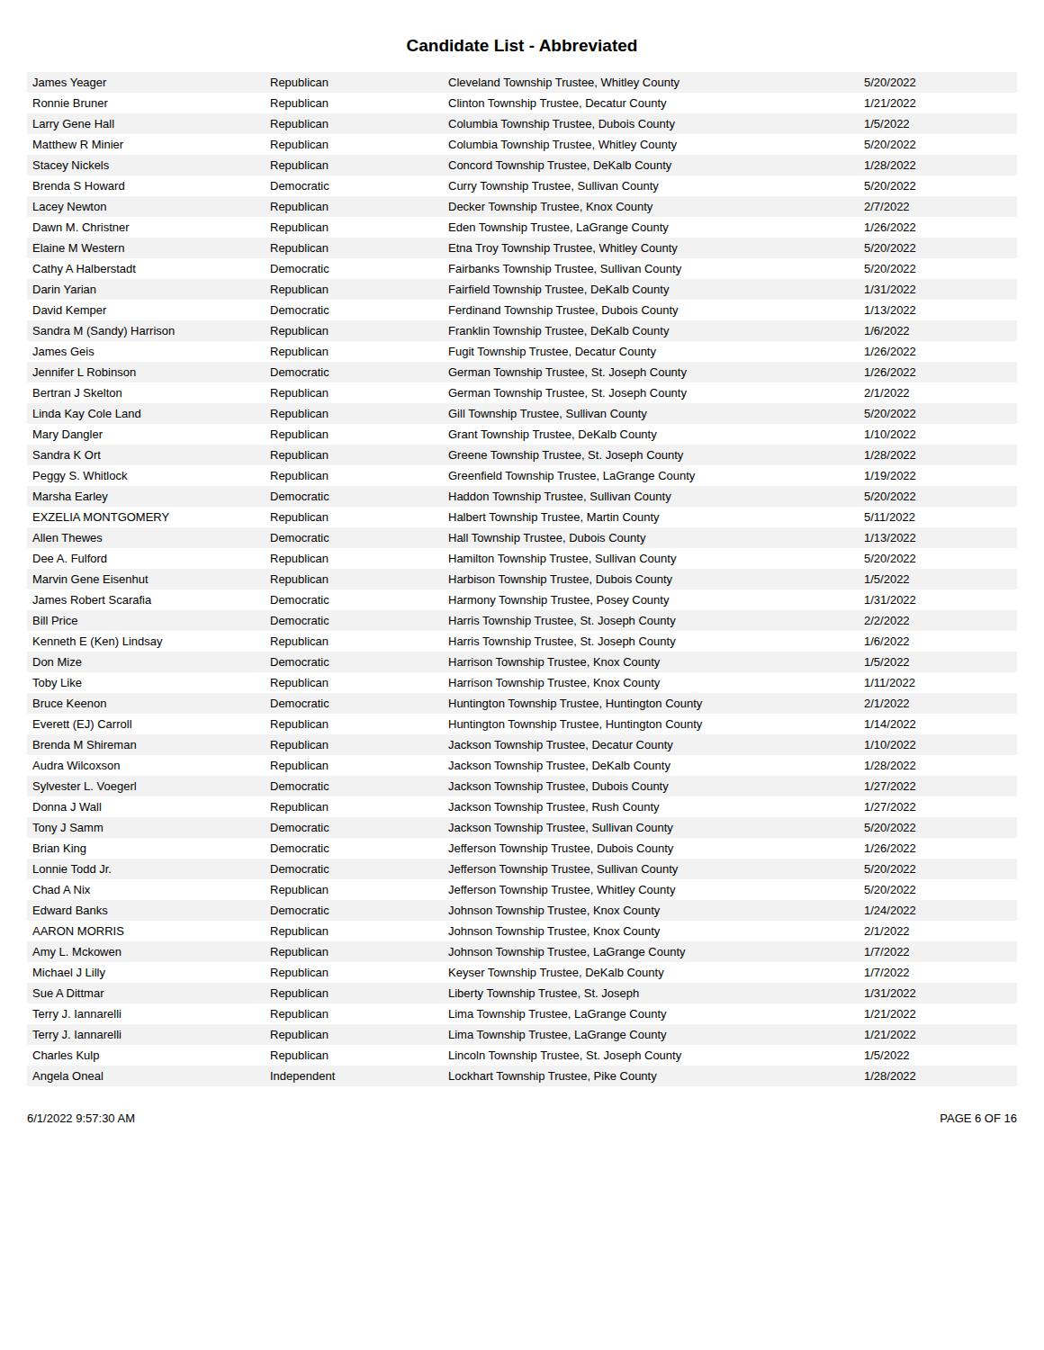Candidate List - Abbreviated
| James Yeager | Republican | Cleveland Township Trustee, Whitley County | 5/20/2022 |
| Ronnie Bruner | Republican | Clinton Township Trustee, Decatur County | 1/21/2022 |
| Larry Gene Hall | Republican | Columbia Township Trustee, Dubois County | 1/5/2022 |
| Matthew R Minier | Republican | Columbia Township Trustee, Whitley County | 5/20/2022 |
| Stacey Nickels | Republican | Concord Township Trustee, DeKalb County | 1/28/2022 |
| Brenda S Howard | Democratic | Curry Township Trustee, Sullivan County | 5/20/2022 |
| Lacey Newton | Republican | Decker Township Trustee, Knox County | 2/7/2022 |
| Dawn M. Christner | Republican | Eden Township Trustee, LaGrange County | 1/26/2022 |
| Elaine M Western | Republican | Etna Troy Township Trustee, Whitley County | 5/20/2022 |
| Cathy A Halberstadt | Democratic | Fairbanks Township Trustee, Sullivan County | 5/20/2022 |
| Darin Yarian | Republican | Fairfield Township Trustee, DeKalb County | 1/31/2022 |
| David Kemper | Democratic | Ferdinand Township Trustee, Dubois County | 1/13/2022 |
| Sandra M (Sandy) Harrison | Republican | Franklin Township Trustee, DeKalb County | 1/6/2022 |
| James Geis | Republican | Fugit Township Trustee, Decatur County | 1/26/2022 |
| Jennifer L Robinson | Democratic | German Township Trustee, St. Joseph County | 1/26/2022 |
| Bertran J Skelton | Republican | German Township Trustee, St. Joseph County | 2/1/2022 |
| Linda Kay Cole Land | Republican | Gill Township Trustee, Sullivan County | 5/20/2022 |
| Mary Dangler | Republican | Grant Township Trustee, DeKalb County | 1/10/2022 |
| Sandra K Ort | Republican | Greene Township Trustee, St. Joseph County | 1/28/2022 |
| Peggy S. Whitlock | Republican | Greenfield Township Trustee, LaGrange County | 1/19/2022 |
| Marsha Earley | Democratic | Haddon Township Trustee, Sullivan County | 5/20/2022 |
| EXZELIA MONTGOMERY | Republican | Halbert Township Trustee, Martin County | 5/11/2022 |
| Allen Thewes | Democratic | Hall Township Trustee, Dubois County | 1/13/2022 |
| Dee A. Fulford | Republican | Hamilton Township Trustee, Sullivan County | 5/20/2022 |
| Marvin Gene Eisenhut | Republican | Harbison Township Trustee, Dubois County | 1/5/2022 |
| James Robert Scarafia | Democratic | Harmony Township Trustee, Posey County | 1/31/2022 |
| Bill Price | Democratic | Harris Township Trustee, St. Joseph County | 2/2/2022 |
| Kenneth E (Ken) Lindsay | Republican | Harris Township Trustee, St. Joseph County | 1/6/2022 |
| Don Mize | Democratic | Harrison Township Trustee, Knox County | 1/5/2022 |
| Toby Like | Republican | Harrison Township Trustee, Knox County | 1/11/2022 |
| Bruce Keenon | Democratic | Huntington Township Trustee, Huntington County | 2/1/2022 |
| Everett (EJ) Carroll | Republican | Huntington Township Trustee, Huntington County | 1/14/2022 |
| Brenda M Shireman | Republican | Jackson Township Trustee, Decatur County | 1/10/2022 |
| Audra Wilcoxson | Republican | Jackson Township Trustee, DeKalb County | 1/28/2022 |
| Sylvester L. Voegerl | Democratic | Jackson Township Trustee, Dubois County | 1/27/2022 |
| Donna J Wall | Republican | Jackson Township Trustee, Rush County | 1/27/2022 |
| Tony J Samm | Democratic | Jackson Township Trustee, Sullivan County | 5/20/2022 |
| Brian King | Democratic | Jefferson Township Trustee, Dubois County | 1/26/2022 |
| Lonnie Todd Jr. | Democratic | Jefferson Township Trustee, Sullivan County | 5/20/2022 |
| Chad A Nix | Republican | Jefferson Township Trustee, Whitley County | 5/20/2022 |
| Edward Banks | Democratic | Johnson Township Trustee, Knox County | 1/24/2022 |
| AARON MORRIS | Republican | Johnson Township Trustee, Knox County | 2/1/2022 |
| Amy L. Mckowen | Republican | Johnson Township Trustee, LaGrange County | 1/7/2022 |
| Michael J Lilly | Republican | Keyser Township Trustee, DeKalb County | 1/7/2022 |
| Sue A Dittmar | Republican | Liberty Township Trustee, St. Joseph | 1/31/2022 |
| Terry J. Iannarelli | Republican | Lima Township Trustee, LaGrange County | 1/21/2022 |
| Terry J. Iannarelli | Republican | Lima Township Trustee, LaGrange County | 1/21/2022 |
| Charles Kulp | Republican | Lincoln Township Trustee, St. Joseph County | 1/5/2022 |
| Angela Oneal | Independent | Lockhart Township Trustee, Pike County | 1/28/2022 |
6/1/2022 9:57:30 AM PAGE 6 OF 16